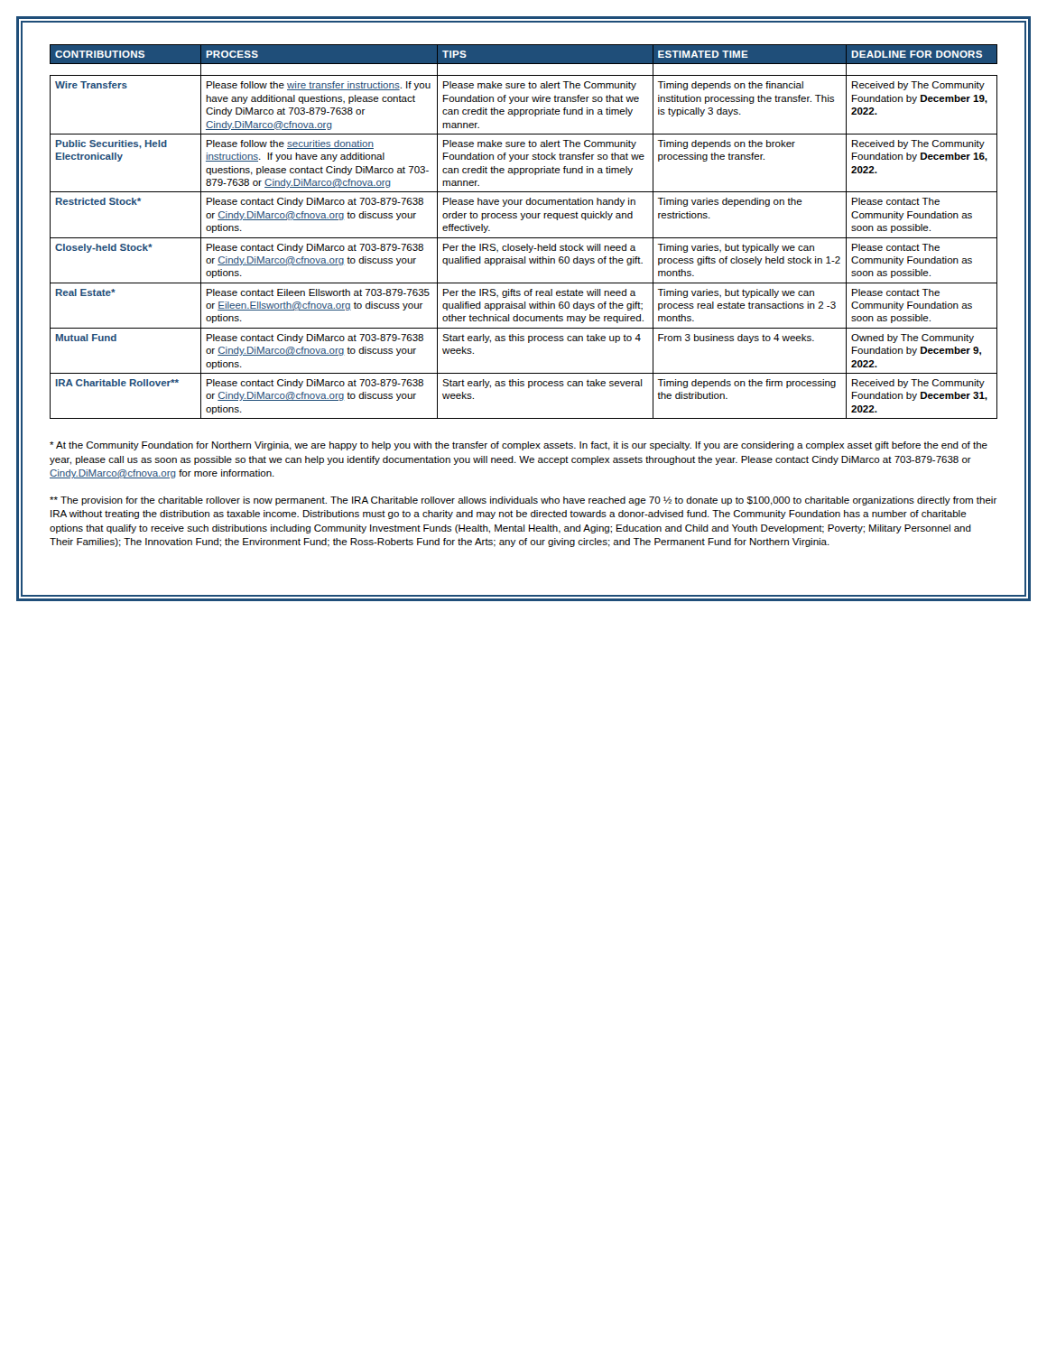| CONTRIBUTIONS | PROCESS | TIPS | ESTIMATED TIME | DEADLINE FOR DONORS |
| --- | --- | --- | --- | --- |
| Wire Transfers | Please follow the wire transfer instructions . If you have any additional questions, please contact Cindy DiMarco at 703-879-7638 or Cindy.DiMarco@cfnova.org | Please make sure to alert The Community Foundation of your wire transfer so that we can credit the appropriate fund in a timely manner. | Timing depends on the financial institution processing the transfer. This is typically 3 days. | Received by The Community Foundation by December 19, 2022. |
| Public Securities, Held Electronically | Please follow the securities donation instructions . If you have any additional questions, please contact Cindy DiMarco at 703-879-7638 or Cindy.DiMarco@cfnova.org | Please make sure to alert The Community Foundation of your stock transfer so that we can credit the appropriate fund in a timely manner. | Timing depends on the broker processing the transfer. | Received by The Community Foundation by December 16, 2022. |
| Restricted Stock* | Please contact Cindy DiMarco at 703-879-7638 or Cindy.DiMarco@cfnova.org to discuss your options. | Please have your documentation handy in order to process your request quickly and effectively. | Timing varies depending on the restrictions. | Please contact The Community Foundation as soon as possible. |
| Closely-held Stock* | Please contact Cindy DiMarco at 703-879-7638 or Cindy.DiMarco@cfnova.org to discuss your options. | Per the IRS, closely-held stock will need a qualified appraisal within 60 days of the gift. | Timing varies, but typically we can process gifts of closely held stock in 1-2 months. | Please contact The Community Foundation as soon as possible. |
| Real Estate* | Please contact Eileen Ellsworth at 703-879-7635 or Eileen.Ellsworth@cfnova.org to discuss your options. | Per the IRS, gifts of real estate will need a qualified appraisal within 60 days of the gift; other technical documents may be required. | Timing varies, but typically we can process real estate transactions in 2 -3 months. | Please contact The Community Foundation as soon as possible. |
| Mutual Fund | Please contact Cindy DiMarco at 703-879-7638 or Cindy.DiMarco@cfnova.org to discuss your options. | Start early, as this process can take up to 4 weeks. | From 3 business days to 4 weeks. | Owned by The Community Foundation by December 9, 2022. |
| IRA Charitable Rollover** | Please contact Cindy DiMarco at 703-879-7638 or Cindy.DiMarco@cfnova.org to discuss your options. | Start early, as this process can take several weeks. | Timing depends on the firm processing the distribution. | Received by The Community Foundation by December 31, 2022. |
* At the Community Foundation for Northern Virginia, we are happy to help you with the transfer of complex assets. In fact, it is our specialty. If you are considering a complex asset gift before the end of the year, please call us as soon as possible so that we can help you identify documentation you will need. We accept complex assets throughout the year. Please contact Cindy DiMarco at 703-879-7638 or Cindy.DiMarco@cfnova.org for more information.
** The provision for the charitable rollover is now permanent. The IRA Charitable rollover allows individuals who have reached age 70 ½ to donate up to $100,000 to charitable organizations directly from their IRA without treating the distribution as taxable income. Distributions must go to a charity and may not be directed towards a donor-advised fund. The Community Foundation has a number of charitable options that qualify to receive such distributions including Community Investment Funds (Health, Mental Health, and Aging; Education and Child and Youth Development; Poverty; Military Personnel and Their Families); The Innovation Fund; the Environment Fund; the Ross-Roberts Fund for the Arts; any of our giving circles; and The Permanent Fund for Northern Virginia.